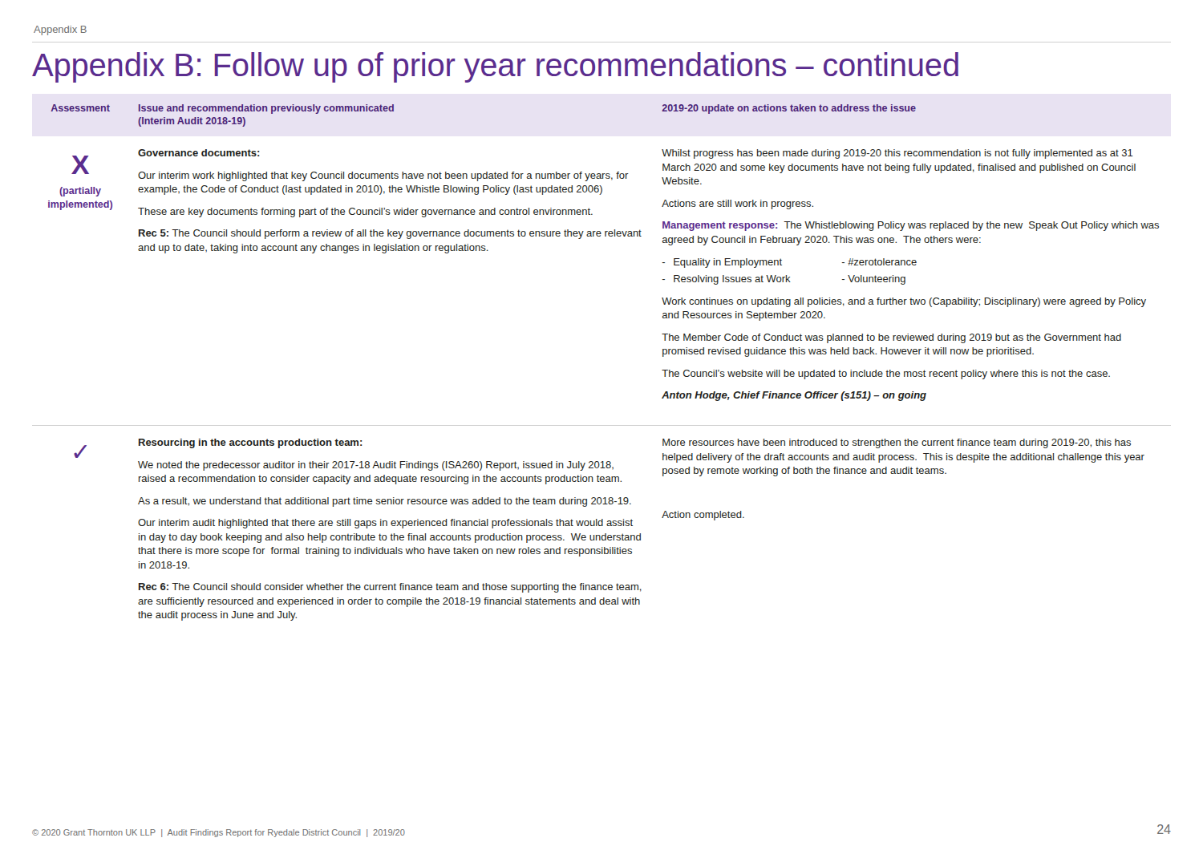Appendix B
Appendix B: Follow up of prior year recommendations – continued
| Assessment | Issue and recommendation previously communicated (Interim Audit 2018-19) | 2019-20 update on actions taken to address the issue |
| --- | --- | --- |
| X (partially implemented) | Governance documents: Our interim work highlighted that key Council documents have not been updated for a number of years, for example, the Code of Conduct (last updated in 2010), the Whistle Blowing Policy (last updated 2006) These are key documents forming part of the Council’s wider governance and control environment. Rec 5: The Council should perform a review of all the key governance documents to ensure they are relevant and up to date, taking into account any changes in legislation or regulations. | Whilst progress has been made during 2019-20 this recommendation is not fully implemented as at 31 March 2020 and some key documents have not being fully updated, finalised and published on Council Website. Actions are still work in progress. Management response: The Whistleblowing Policy was replaced by the new Speak Out Policy which was agreed by Council in February 2020. This was one. The others were: Equality in Employment - #zerotolerance Resolving Issues at Work - Volunteering Work continues on updating all policies, and a further two (Capability; Disciplinary) were agreed by Policy and Resources in September 2020. The Member Code of Conduct was planned to be reviewed during 2019 but as the Government had promised revised guidance this was held back. However it will now be prioritised. The Council’s website will be updated to include the most recent policy where this is not the case. Anton Hodge, Chief Finance Officer (s151) – on going |
| ✓ | Resourcing in the accounts production team: We noted the predecessor auditor in their 2017-18 Audit Findings (ISA260) Report, issued in July 2018, raised a recommendation to consider capacity and adequate resourcing in the accounts production team. As a result, we understand that additional part time senior resource was added to the team during 2018-19. Our interim audit highlighted that there are still gaps in experienced financial professionals that would assist in day to day book keeping and also help contribute to the final accounts production process. We understand that there is more scope for formal training to individuals who have taken on new roles and responsibilities in 2018-19. Rec 6: The Council should consider whether the current finance team and those supporting the finance team, are sufficiently resourced and experienced in order to compile the 2018-19 financial statements and deal with the audit process in June and July. | More resources have been introduced to strengthen the current finance team during 2019-20, this has helped delivery of the draft accounts and audit process. This is despite the additional challenge this year posed by remote working of both the finance and audit teams. Action completed. |
© 2020 Grant Thornton UK LLP | Audit Findings Report for Ryedale District Council | 2019/20
24